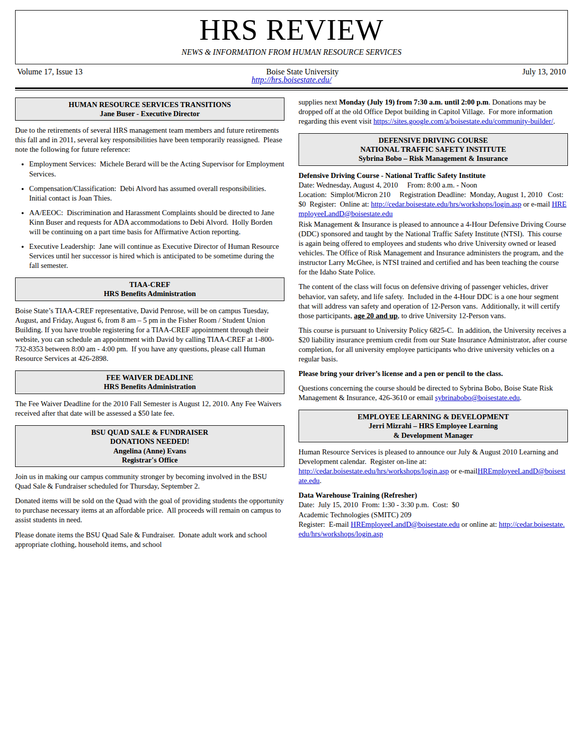HRS REVIEW
NEWS & INFORMATION FROM HUMAN RESOURCE SERVICES
Volume 17, Issue 13
Boise State University
July 13, 2010
http://hrs.boisestate.edu/
HUMAN RESOURCE SERVICES TRANSITIONS
Jane Buser - Executive Director
Due to the retirements of several HRS management team members and future retirements this fall and in 2011, several key responsibilities have been temporarily reassigned. Please note the following for future reference:
Employment Services: Michele Berard will be the Acting Supervisor for Employment Services.
Compensation/Classification: Debi Alvord has assumed overall responsibilities. Initial contact is Joan Thies.
AA/EEOC: Discrimination and Harassment Complaints should be directed to Jane Kinn Buser and requests for ADA accommodations to Debi Alvord. Holly Borden will be continuing on a part time basis for Affirmative Action reporting.
Executive Leadership: Jane will continue as Executive Director of Human Resource Services until her successor is hired which is anticipated to be sometime during the fall semester.
TIAA-CREF
HRS Benefits Administration
Boise State’s TIAA-CREF representative, David Penrose, will be on campus Tuesday, August, and Friday, August 6, from 8 am – 5 pm in the Fisher Room / Student Union Building. If you have trouble registering for a TIAA-CREF appointment through their website, you can schedule an appointment with David by calling TIAA-CREF at 1-800-732-8353 between 8:00 am - 4:00 pm. If you have any questions, please call Human Resource Services at 426-2898.
FEE WAIVER DEADLINE
HRS Benefits Administration
The Fee Waiver Deadline for the 2010 Fall Semester is August 12, 2010. Any Fee Waivers received after that date will be assessed a $50 late fee.
BSU QUAD SALE & FUNDRAISER
DONATIONS NEEDED!
Angelina (Anne) Evans
Registrar's Office
Join us in making our campus community stronger by becoming involved in the BSU Quad Sale & Fundraiser scheduled for Thursday, September 2.
Donated items will be sold on the Quad with the goal of providing students the opportunity to purchase necessary items at an affordable price. All proceeds will remain on campus to assist students in need.
Please donate items the BSU Quad Sale & Fundraiser. Donate adult work and school appropriate clothing, household items, and school
supplies next Monday (July 19) from 7:30 a.m. until 2:00 p.m. Donations may be dropped off at the old Office Depot building in Capitol Village. For more information regarding this event visit https://sites.google.com/a/boisestate.edu/community-builder/.
DEFENSIVE DRIVING COURSE
NATIONAL TRAFFIC SAFETY INSTITUTE
Sybrina Bobo – Risk Management & Insurance
Defensive Driving Course - National Traffic Safety Institute
Date: Wednesday, August 4, 2010 From: 8:00 a.m. - Noon
Location: Simplot/Micron 210 Registration Deadline: Monday, August 1, 2010 Cost: $0 Register: Online at: http://cedar.boisestate.edu/hrs/workshops/login.asp or e-mail HREmployeeLandD@boisestate.edu
Risk Management & Insurance is pleased to announce a 4-Hour Defensive Driving Course (DDC) sponsored and taught by the National Traffic Safety Institute (NTSI). This course is again being offered to employees and students who drive University owned or leased vehicles. The Office of Risk Management and Insurance administers the program, and the instructor Larry McGhee, is NTSI trained and certified and has been teaching the course for the Idaho State Police.
The content of the class will focus on defensive driving of passenger vehicles, driver behavior, van safety, and life safety. Included in the 4-Hour DDC is a one hour segment that will address van safety and operation of 12-Person vans. Additionally, it will certify those participants, age 20 and up, to drive University 12-Person vans.
This course is pursuant to University Policy 6825-C. In addition, the University receives a $20 liability insurance premium credit from our State Insurance Administrator, after course completion, for all university employee participants who drive university vehicles on a regular basis.
Please bring your driver’s license and a pen or pencil to the class.
Questions concerning the course should be directed to Sybrina Bobo, Boise State Risk Management & Insurance, 426-3610 or email sybrinabobo@boisestate.edu.
EMPLOYEE LEARNING & DEVELOPMENT
Jerri Mizrahi – HRS Employee Learning
& Development Manager
Human Resource Services is pleased to announce our July & August 2010 Learning and Development calendar. Register on-line at:
http://cedar.boisestate.edu/hrs/workshops/login.asp or e-mailHREmployeeLandD@boisestate.edu.
Data Warehouse Training (Refresher)
Date: July 15, 2010 From: 1:30 - 3:30 p.m. Cost: $0
Academic Technologies (SMITC) 209
Register: E-mail HREmployeeLandD@boisestate.edu or online at: http://cedar.boisestate.edu/hrs/workshops/login.asp